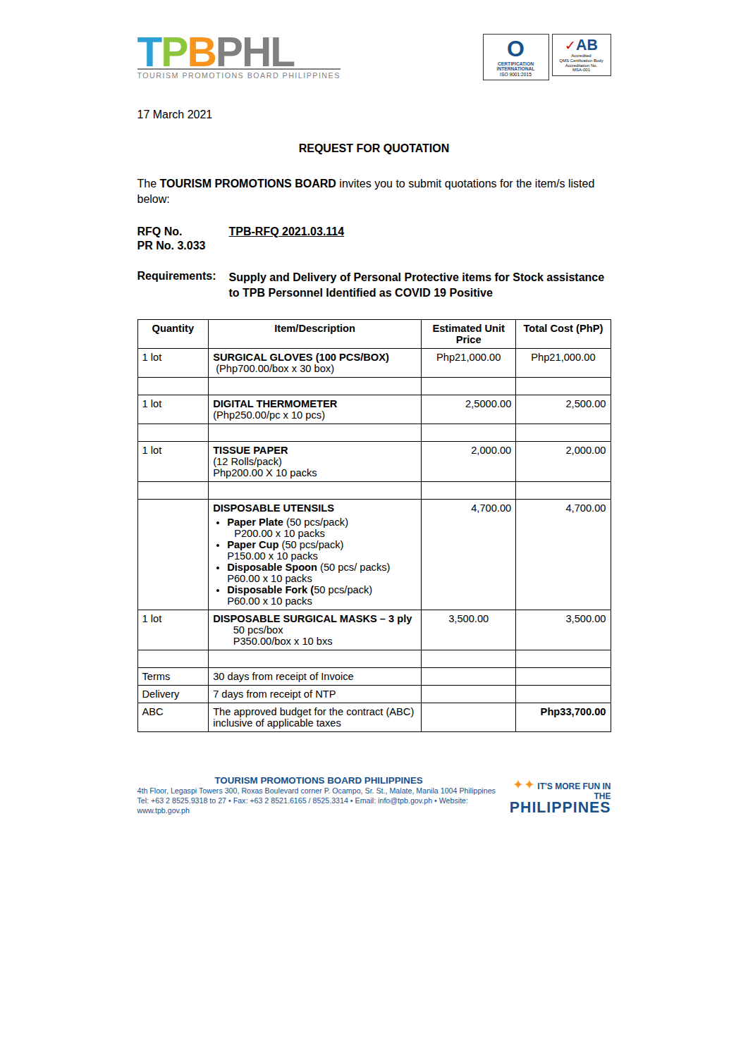TPBPHL
TOURISM PROMOTIONS BOARD PHILIPPINES
O
CERTIFICATION
INTERNATIONAL
ISO 9001:2015
✓AB
Accredited
QMS Certification Body
Accreditation No.
MSA-001
17 March 2021
REQUEST FOR QUOTATION
The TOURISM PROMOTIONS BOARD invites you to submit quotations for the item/s listed below:
RFQ No.
TPB-RFQ 2021.03.114
PR No. 3.033
Requirements:
Supply and Delivery of Personal Protective items for Stock assistance to TPB Personnel Identified as COVID 19 Positive
| Quantity | Item/Description | Estimated Unit Price | Total Cost (PhP) |
| --- | --- | --- | --- |
| 1 lot | SURGICAL GLOVES (100 PCS/BOX) (Php700.00/box x 30 box) | Php21,000.00 | Php21,000.00 |
| 1 lot | DIGITAL THERMOMETER (Php250.00/pc x 10 pcs) | 2,5000.00 | 2,500.00 |
| 1 lot | TISSUE PAPER (12 Rolls/pack) Php200.00 X 10 packs | 2,000.00 | 2,000.00 |
| | DISPOSABLE UTENSILS Paper Plate (50 pcs/pack) P200.00 x 10 packs Paper Cup (50 pcs/pack) P150.00 x 10 packs Disposable Spoon (50 pcs/ packs) P60.00 x 10 packs Disposable Fork ( 50 pcs/pack) P60.00 x 10 packs | 4,700.00 | 4,700.00 |
| 1 lot | DISPOSABLE SURGICAL MASKS – 3 ply 50 pcs/box P350.00/box x 10 bxs | 3,500.00 | 3,500.00 |
| Terms | 30 days from receipt of Invoice | | |
| Delivery | 7 days from receipt of NTP | | |
| ABC | The approved budget for the contract (ABC) inclusive of applicable taxes | | Php33,700.00 |
TOURISM PROMOTIONS BOARD PHILIPPINES
4th Floor, Legaspi Towers 300, Roxas Boulevard corner P. Ocampo, Sr. St., Malate, Manila 1004 Philippines
Tel: +63 2 8525.9318 to 27 • Fax: +63 2 8521.6165 / 8525.3314 • Email: info@tpb.gov.ph • Website: www.tpb.gov.ph
✦✦ IT'S MORE FUN IN THE
PHILIPPINES